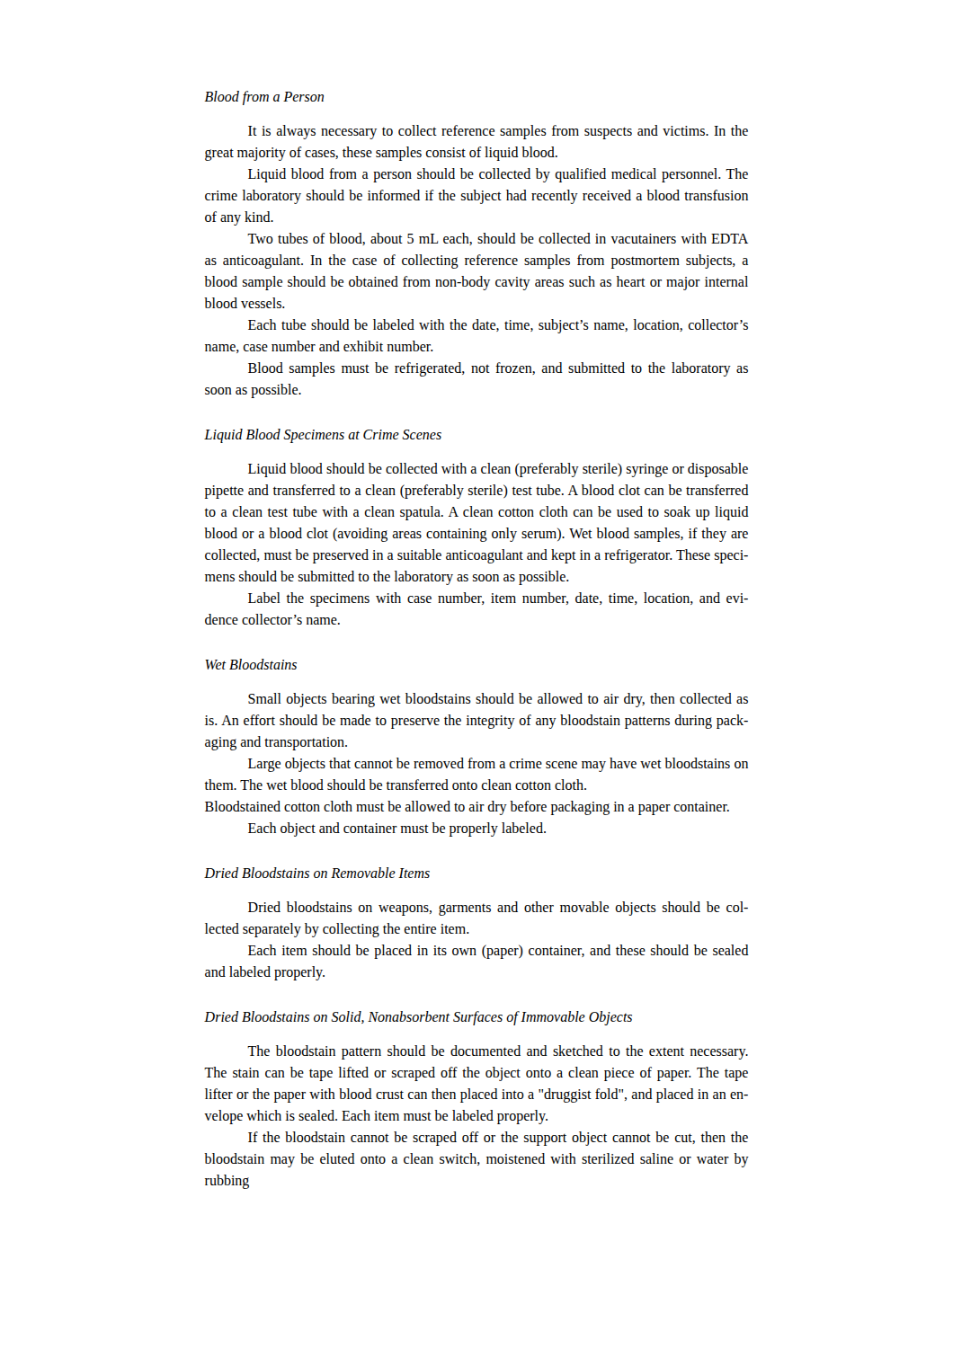Blood from a Person
It is always necessary to collect reference samples from suspects and victims. In the great majority of cases, these samples consist of liquid blood.
Liquid blood from a person should be collected by qualified medical personnel. The crime laboratory should be informed if the subject had recently received a blood transfusion of any kind.
Two tubes of blood, about 5 mL each, should be collected in vacutainers with EDTA as anticoagulant. In the case of collecting reference samples from postmortem subjects, a blood sample should be obtained from non-body cavity areas such as heart or major internal blood vessels.
Each tube should be labeled with the date, time, subject’s name, location, collector’s name, case number and exhibit number.
Blood samples must be refrigerated, not frozen, and submitted to the laboratory as soon as possible.
Liquid Blood Specimens at Crime Scenes
Liquid blood should be collected with a clean (preferably sterile) syringe or disposable pipette and transferred to a clean (preferably sterile) test tube. A blood clot can be transferred to a clean test tube with a clean spatula. A clean cotton cloth can be used to soak up liquid blood or a blood clot (avoiding areas containing only serum). Wet blood samples, if they are collected, must be preserved in a suitable anticoagulant and kept in a refrigerator. These specimens should be submitted to the laboratory as soon as possible.
Label the specimens with case number, item number, date, time, location, and evidence collector’s name.
Wet Bloodstains
Small objects bearing wet bloodstains should be allowed to air dry, then collected as is. An effort should be made to preserve the integrity of any bloodstain patterns during packaging and transportation.
Large objects that cannot be removed from a crime scene may have wet bloodstains on them. The wet blood should be transferred onto clean cotton cloth.
Bloodstained cotton cloth must be allowed to air dry before packaging in a paper container.
Each object and container must be properly labeled.
Dried Bloodstains on Removable Items
Dried bloodstains on weapons, garments and other movable objects should be collected separately by collecting the entire item.
Each item should be placed in its own (paper) container, and these should be sealed and labeled properly.
Dried Bloodstains on Solid, Nonabsorbent Surfaces of Immovable Objects
The bloodstain pattern should be documented and sketched to the extent necessary. The stain can be tape lifted or scraped off the object onto a clean piece of paper. The tape lifter or the paper with blood crust can then placed into a "druggist fold", and placed in an envelope which is sealed. Each item must be labeled properly.
If the bloodstain cannot be scraped off or the support object cannot be cut, then the bloodstain may be eluted onto a clean switch, moistened with sterilized saline or water by rubbing